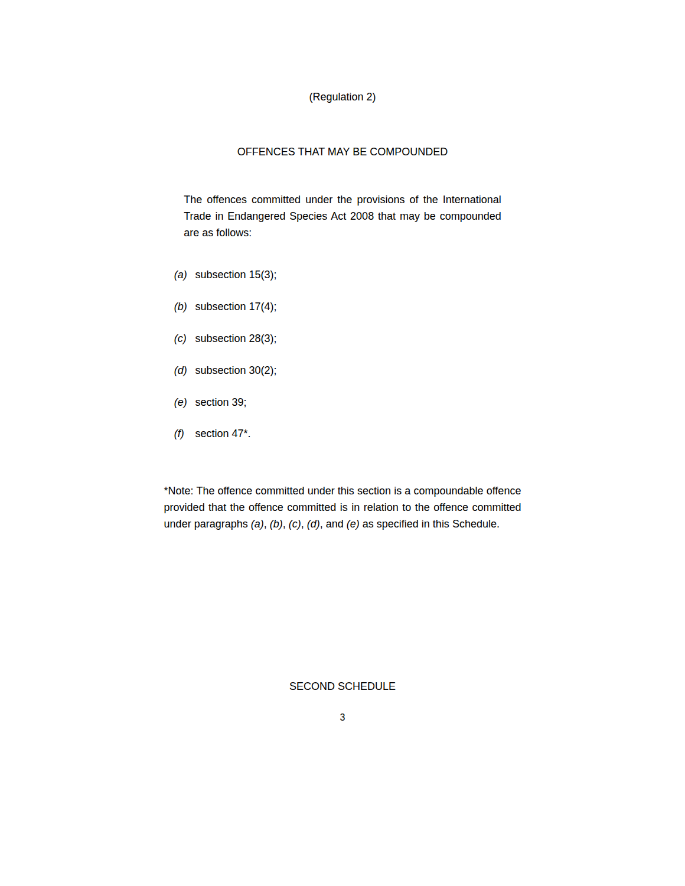(Regulation 2)
OFFENCES THAT MAY BE COMPOUNDED
The offences committed under the provisions of the International Trade in Endangered Species Act 2008 that may be compounded are as follows:
(a) subsection 15(3);
(b) subsection 17(4);
(c) subsection 28(3);
(d) subsection 30(2);
(e) section 39;
(f) section 47*.
*Note: The offence committed under this section is a compoundable offence provided that the offence committed is in relation to the offence committed under paragraphs (a), (b), (c), (d), and (e) as specified in this Schedule.
SECOND SCHEDULE
3